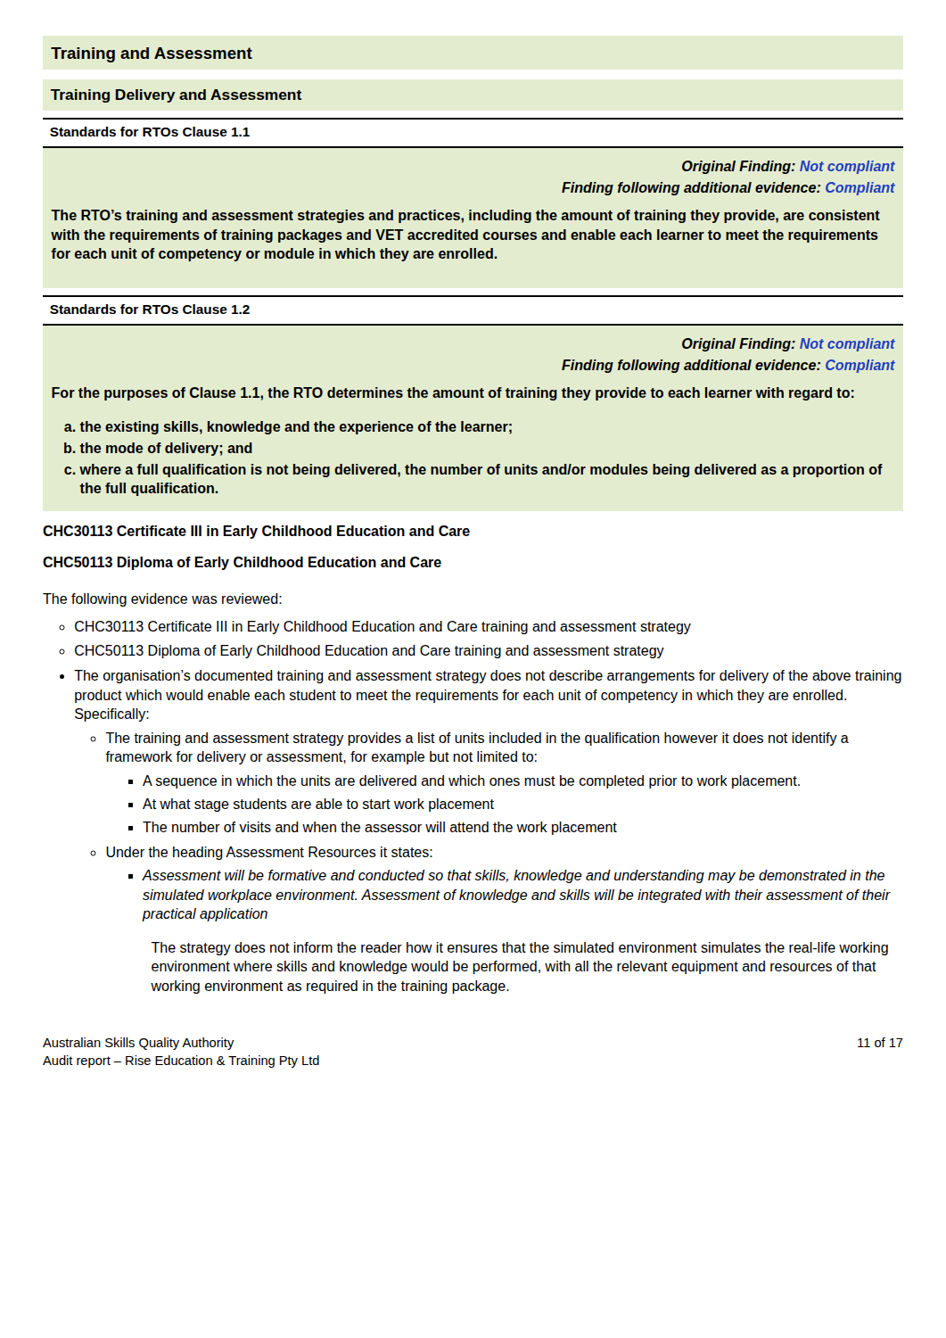Training and Assessment
Training Delivery and Assessment
Standards for RTOs Clause 1.1
Original Finding: Not compliant
Finding following additional evidence: Compliant
The RTO’s training and assessment strategies and practices, including the amount of training they provide, are consistent with the requirements of training packages and VET accredited courses and enable each learner to meet the requirements for each unit of competency or module in which they are enrolled.
Standards for RTOs Clause 1.2
Original Finding: Not compliant
Finding following additional evidence: Compliant
For the purposes of Clause 1.1, the RTO determines the amount of training they provide to each learner with regard to:
the existing skills, knowledge and the experience of the learner;
the mode of delivery; and
where a full qualification is not being delivered, the number of units and/or modules being delivered as a proportion of the full qualification.
CHC30113 Certificate III in Early Childhood Education and Care
CHC50113 Diploma of Early Childhood Education and Care
The following evidence was reviewed:
CHC30113 Certificate III in Early Childhood Education and Care training and assessment strategy
CHC50113 Diploma of Early Childhood Education and Care training and assessment strategy
The organisation’s documented training and assessment strategy does not describe arrangements for delivery of the above training product which would enable each student to meet the requirements for each unit of competency in which they are enrolled. Specifically:
The training and assessment strategy provides a list of units included in the qualification however it does not identify a framework for delivery or assessment, for example but not limited to:
A sequence in which the units are delivered and which ones must be completed prior to work placement.
At what stage students are able to start work placement
The number of visits and when the assessor will attend the work placement
Under the heading Assessment Resources it states:
Assessment will be formative and conducted so that skills, knowledge and understanding may be demonstrated in the simulated workplace environment. Assessment of knowledge and skills will be integrated with their assessment of their practical application
The strategy does not inform the reader how it ensures that the simulated environment simulates the real-life working environment where skills and knowledge would be performed, with all the relevant equipment and resources of that working environment as required in the training package.
| Australian Skills Quality Authority | 11 of 17 |
| Audit report – Rise Education & Training Pty Ltd | |